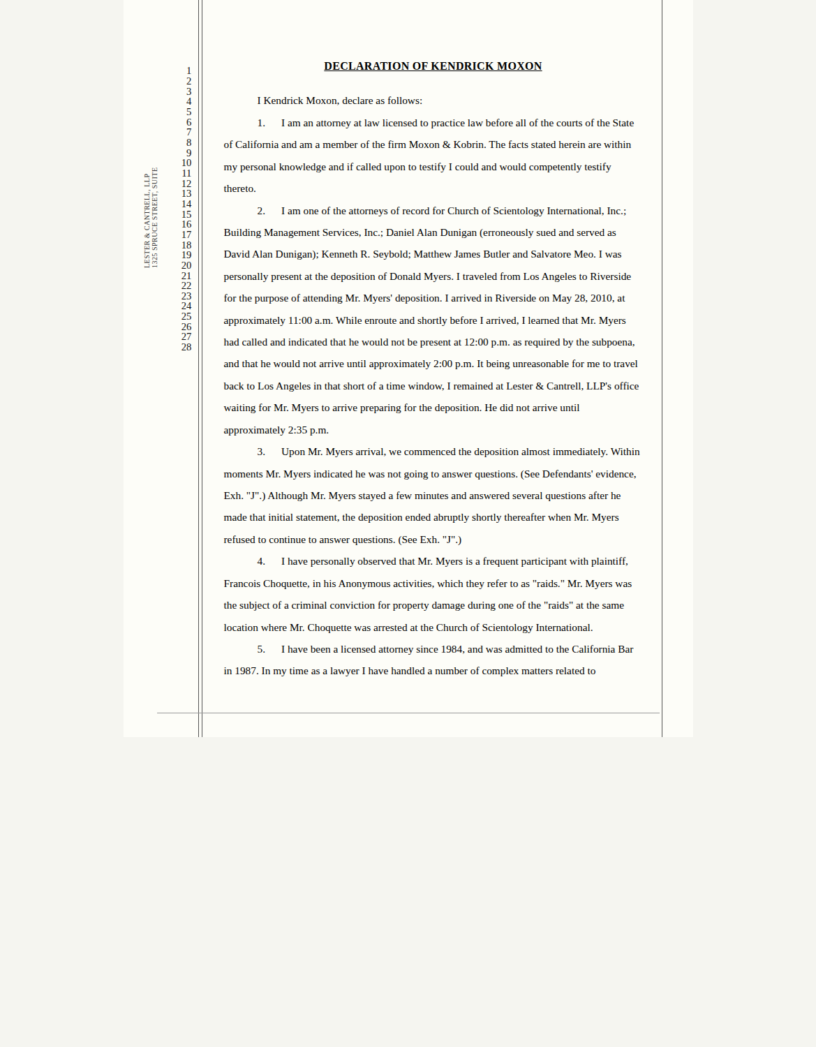LESTER & CANTRELL, LLP 1325 SPRUCE STREET, SUITE
1
2
3
4
5
6
7
8
9
10
11
12
13
14
15
16
17
18
19
20
21
22
23
24
25
26
27
28
DECLARATION OF KENDRICK MOXON
I Kendrick Moxon, declare as follows:
1. I am an attorney at law licensed to practice law before all of the courts of the State of California and am a member of the firm Moxon & Kobrin. The facts stated herein are within my personal knowledge and if called upon to testify I could and would competently testify thereto.
2. I am one of the attorneys of record for Church of Scientology International, Inc.; Building Management Services, Inc.; Daniel Alan Dunigan (erroneously sued and served as David Alan Dunigan); Kenneth R. Seybold; Matthew James Butler and Salvatore Meo. I was personally present at the deposition of Donald Myers. I traveled from Los Angeles to Riverside for the purpose of attending Mr. Myers' deposition. I arrived in Riverside on May 28, 2010, at approximately 11:00 a.m. While enroute and shortly before I arrived, I learned that Mr. Myers had called and indicated that he would not be present at 12:00 p.m. as required by the subpoena, and that he would not arrive until approximately 2:00 p.m. It being unreasonable for me to travel back to Los Angeles in that short of a time window, I remained at Lester & Cantrell, LLP's office waiting for Mr. Myers to arrive preparing for the deposition. He did not arrive until approximately 2:35 p.m.
3. Upon Mr. Myers arrival, we commenced the deposition almost immediately. Within moments Mr. Myers indicated he was not going to answer questions. (See Defendants' evidence, Exh. "J".) Although Mr. Myers stayed a few minutes and answered several questions after he made that initial statement, the deposition ended abruptly shortly thereafter when Mr. Myers refused to continue to answer questions. (See Exh. "J".)
4. I have personally observed that Mr. Myers is a frequent participant with plaintiff, Francois Choquette, in his Anonymous activities, which they refer to as "raids." Mr. Myers was the subject of a criminal conviction for property damage during one of the "raids" at the same location where Mr. Choquette was arrested at the Church of Scientology International.
5. I have been a licensed attorney since 1984, and was admitted to the California Bar in 1987. In my time as a lawyer I have handled a number of complex matters related to